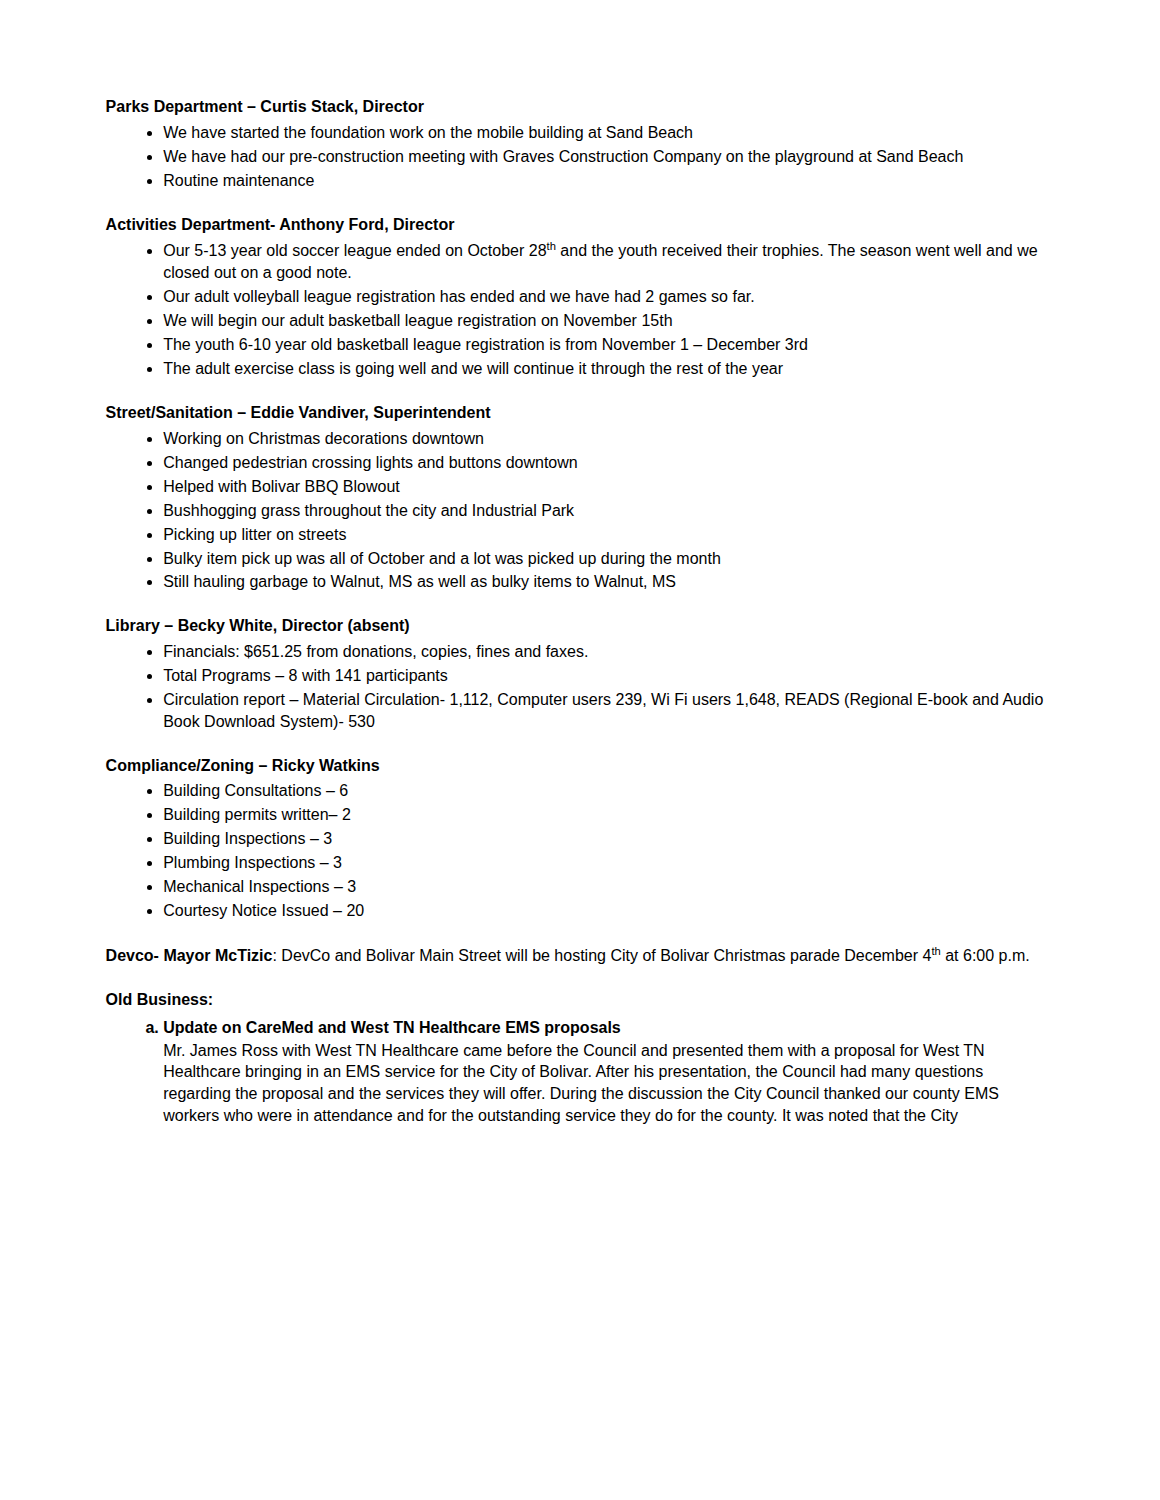Parks Department – Curtis Stack, Director
We have started the foundation work on the mobile building at Sand Beach
We have had our pre-construction meeting with Graves Construction Company on the playground at Sand Beach
Routine maintenance
Activities Department- Anthony Ford, Director
Our 5-13 year old soccer league ended on October 28th and the youth received their trophies. The season went well and we closed out on a good note.
Our adult volleyball league registration has ended and we have had 2 games so far.
We will begin our adult basketball league registration on November 15th
The youth 6-10 year old basketball league registration is from November 1 – December 3rd
The adult exercise class is going well and we will continue it through the rest of the year
Street/Sanitation – Eddie Vandiver, Superintendent
Working on Christmas decorations downtown
Changed pedestrian crossing lights and buttons downtown
Helped with Bolivar BBQ Blowout
Bushhogging grass throughout the city and Industrial Park
Picking up litter on streets
Bulky item pick up was all of October and a lot was picked up during the month
Still hauling garbage to Walnut, MS as well as bulky items to Walnut, MS
Library – Becky White, Director (absent)
Financials: $651.25 from donations, copies, fines and faxes.
Total Programs – 8 with 141 participants
Circulation report – Material Circulation- 1,112, Computer users 239, Wi Fi users 1,648, READS (Regional E-book and Audio Book Download System)- 530
Compliance/Zoning – Ricky Watkins
Building Consultations – 6
Building permits written– 2
Building Inspections – 3
Plumbing Inspections – 3
Mechanical Inspections – 3
Courtesy Notice Issued – 20
Devco- Mayor McTizic: DevCo and Bolivar Main Street will be hosting City of Bolivar Christmas parade December 4th at 6:00 p.m.
Old Business:
Update on CareMed and West TN Healthcare EMS proposals
Mr. James Ross with West TN Healthcare came before the Council and presented them with a proposal for West TN Healthcare bringing in an EMS service for the City of Bolivar. After his presentation, the Council had many questions regarding the proposal and the services they will offer. During the discussion the City Council thanked our county EMS workers who were in attendance and for the outstanding service they do for the county. It was noted that the City